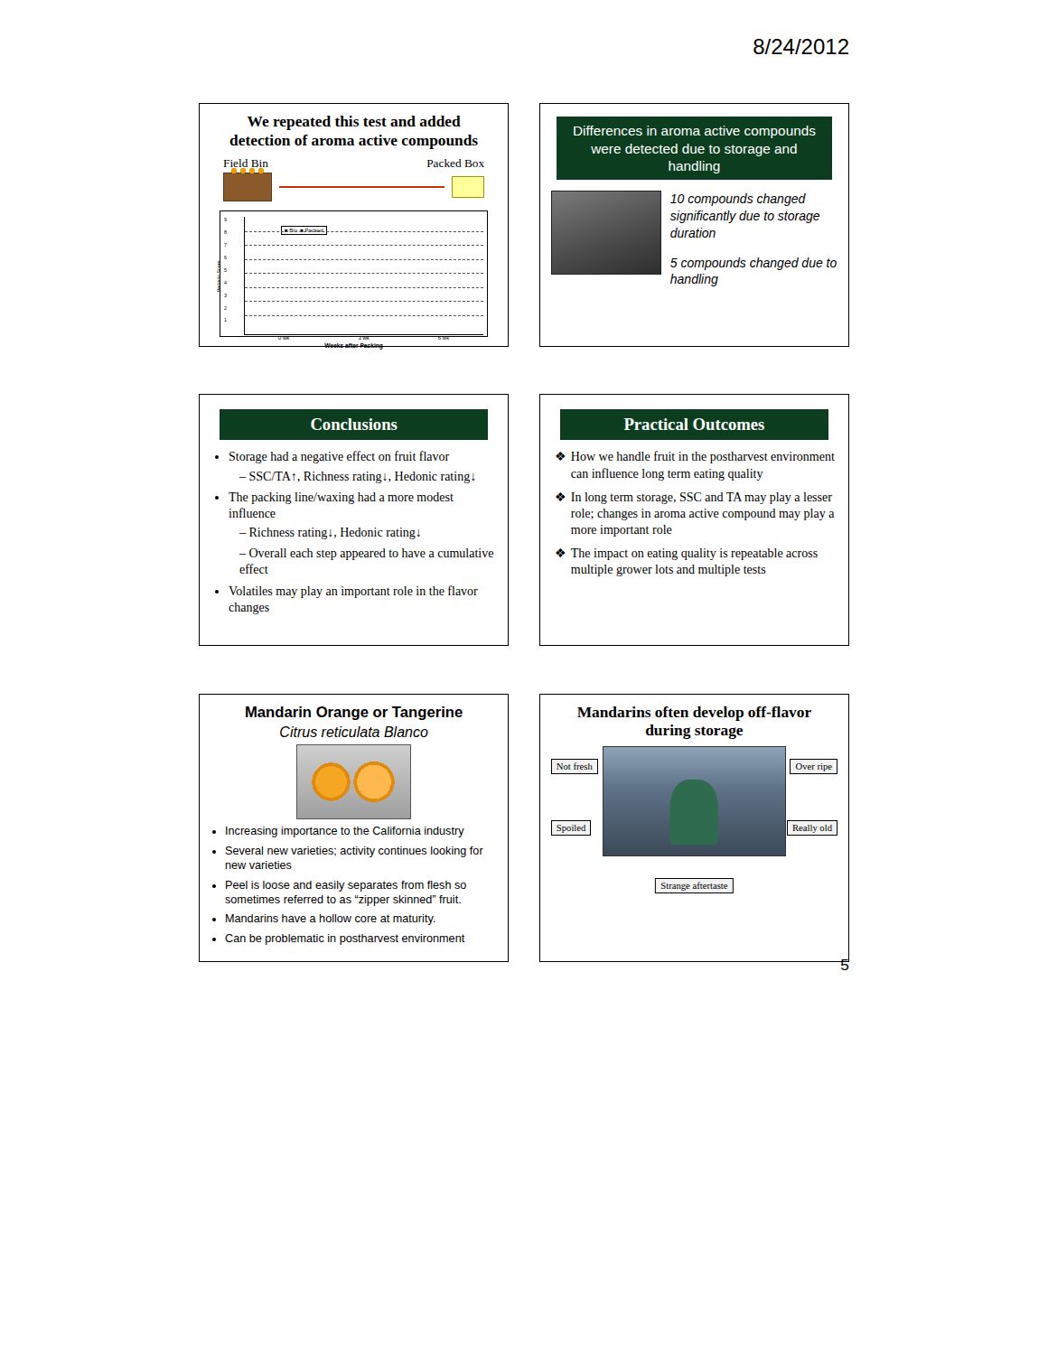8/24/2012
We repeated this test and added
detection of aroma active compounds
Field Bin Packed Box
987654321
Hedonic Score
■ Bin ■ Packed
0 wk 3 wk 6 wk
Weeks after Packing
Differences in aroma active compounds
were detected due to storage and handling
10 compounds changed significantly due to storage duration
5 compounds changed due to handling
Conclusions
Storage had a negative effect on fruit flavor
SSC/TA , Richness rating , Hedonic rating
The packing line/waxing had a more modest influence
Richness rating , Hedonic rating
Overall each step appeared to have a cumulative effect
Volatiles may play an important role in the flavor changes
Practical Outcomes
How we handle fruit in the postharvest environment can influence long term eating quality
In long term storage, SSC and TA may play a lesser role; changes in aroma active compound may play a more important role
The impact on eating quality is repeatable across multiple grower lots and multiple tests
Mandarin Orange or Tangerine
Citrus reticulata Blanco
Increasing importance to the California industry
Several new varieties; activity continues looking for new varieties
Peel is loose and easily separates from flesh so sometimes referred to as “zipper skinned” fruit.
Mandarins have a hollow core at maturity.
Can be problematic in postharvest environment
Mandarins often develop off-flavor
during storage
Not fresh Over ripe Spoiled Really old Strange aftertaste
5